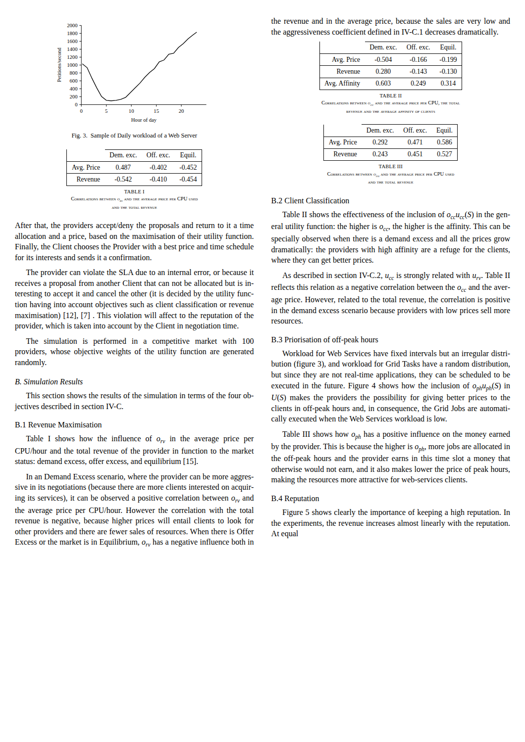0 200 400 600 800 1000 1200 1400 1600 1800 2000 0 5 10 15 20 Hour of day Petitions/second
Fig. 3. Sample of Daily workload of a Web Server
TABLE I Correlations between o rv and the average price per CPU used and the total revenue
| | Dem. exc. | Off. exc. | Equil. |
| --- | --- | --- | --- |
| Avg. Price | 0.487 | -0.402 | -0.452 |
| Revenue | -0.542 | -0.410 | -0.454 |
After that, the providers accept/deny the proposals and return to it a time allocation and a price, based on the maximisation of their utility function. Finally, the Client chooses the Provider with a best price and time schedule for its interests and sends it a confirmation.
The provider can violate the SLA due to an internal error, or because it receives a proposal from another Client that can not be allocated but is interesting to accept it and cancel the other (it is decided by the utility function having into account objectives such as client classification or revenue maximisation) [12], [7] . This violation will affect to the reputation of the provider, which is taken into account by the Client in negotiation time.
The simulation is performed in a competitive market with 100 providers, whose objective weights of the utility function are generated randomly.
B. Simulation Results
This section shows the results of the simulation in terms of the four objectives described in section IV-C.
B.1 Revenue Maximisation
Table I shows how the influence of orv in the average price per CPU/hour and the total revenue of the provider in function to the market status: demand excess, offer excess, and equilibrium [15].
In an Demand Excess scenario, where the provider can be more aggressive in its negotiations (because there are more clients interested on acquiring its services), it can be observed a positive correlation between orv and the average price per CPU/hour. However the correlation with the total revenue is negative, because higher prices will entail clients to look for other providers and there are fewer sales of resources. When there is Offer Excess or the market is in Equilibrium, orv has a negative influence both in the revenue and in the average price, because the sales are very low and the aggressiveness coefficient defined in IV-C.1 decreases dramatically.
TABLE II Correlations between o cc and the average price per CPU, the total revenue and the average affinity of clients
| | Dem. exc. | Off. exc. | Equil. |
| --- | --- | --- | --- |
| Avg. Price | -0.504 | -0.166 | -0.199 |
| Revenue | 0.280 | -0.143 | -0.130 |
| Avg. Affinity | 0.603 | 0.249 | 0.314 |
TABLE III Correlations between o ph and the average price per CPU used and the total revenue
| | Dem. exc. | Off. exc. | Equil. |
| --- | --- | --- | --- |
| Avg. Price | 0.292 | 0.471 | 0.586 |
| Revenue | 0.243 | 0.451 | 0.527 |
B.2 Client Classification
Table II shows the effectiveness of the inclusion of occucc(S) in the general utility function: the higher is occ, the higher is the affinity. This can be specially observed when there is a demand excess and all the prices grow dramatically: the providers with high affinity are a refuge for the clients, where they can get better prices.
As described in section IV-C.2, ucc is strongly related with urv. Table II reflects this relation as a negative correlation between the occ and the average price. However, related to the total revenue, the correlation is positive in the demand excess scenario because providers with low prices sell more resources.
B.3 Priorisation of off-peak hours
Workload for Web Services have fixed intervals but an irregular distribution (figure 3), and workload for Grid Tasks have a random distribution, but since they are not real-time applications, they can be scheduled to be executed in the future. Figure 4 shows how the inclusion of ophuph(S) in U(S) makes the providers the possibility for giving better prices to the clients in off-peak hours and, in consequence, the Grid Jobs are automatically executed when the Web Services workload is low.
Table III shows how oph has a positive influence on the money earned by the provider. This is because the higher is oph, more jobs are allocated in the off-peak hours and the provider earns in this time slot a money that otherwise would not earn, and it also makes lower the price of peak hours, making the resources more attractive for web-services clients.
B.4 Reputation
Figure 5 shows clearly the importance of keeping a high reputation. In the experiments, the revenue increases almost linearly with the reputation. At equal